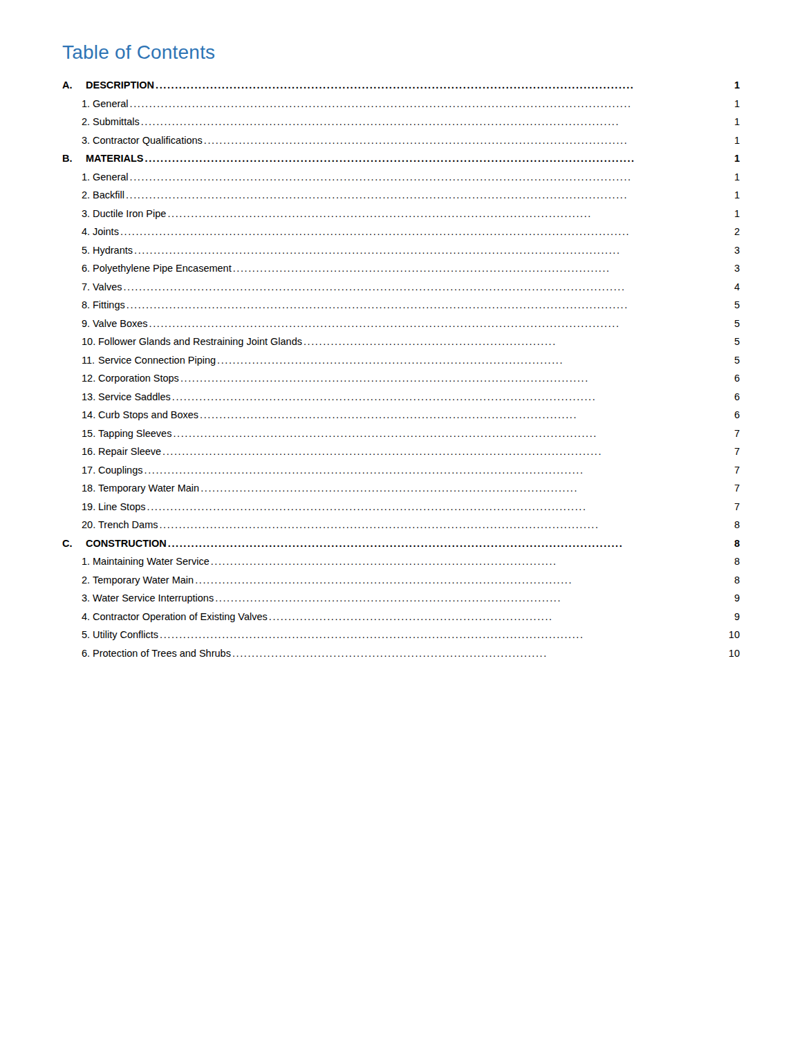Table of Contents
A. DESCRIPTION ........................................................................................................................... 1
1. General ................................................................................................................................. 1
2. Submittals ........................................................................................................................... 1
3. Contractor Qualifications ............................................................................................................. 1
B. MATERIALS .............................................................................................................................. 1
1. General ................................................................................................................................. 1
2. Backfill ................................................................................................................................. 1
3. Ductile Iron Pipe ............................................................................................................. 1
4. Joints ................................................................................................................................... 2
5. Hydrants ............................................................................................................................. 3
6. Polyethylene Pipe Encasement ................................................................................................. 3
7. Valves ................................................................................................................................. 4
8. Fittings ................................................................................................................................. 5
9. Valve Boxes ......................................................................................................................... 5
10. Follower Glands and Restraining Joint Glands ................................................................. 5
11. Service Connection Piping ......................................................................................... 5
12. Corporation Stops ......................................................................................................... 6
13. Service Saddles ............................................................................................................. 6
14. Curb Stops and Boxes ................................................................................................. 6
15. Tapping Sleeves ............................................................................................................. 7
16. Repair Sleeve ................................................................................................................. 7
17. Couplings ................................................................................................................. 7
18. Temporary Water Main ................................................................................................. 7
19. Line Stops ................................................................................................................. 7
20. Trench Dams ................................................................................................................. 8
C. CONSTRUCTION ..................................................................................................................... 8
1. Maintaining Water Service ......................................................................................... 8
2. Temporary Water Main ................................................................................................. 8
3. Water Service Interruptions ......................................................................................... 9
4. Contractor Operation of Existing Valves ......................................................................... 9
5. Utility Conflicts ............................................................................................................. 10
6. Protection of Trees and Shrubs ................................................................................. 10